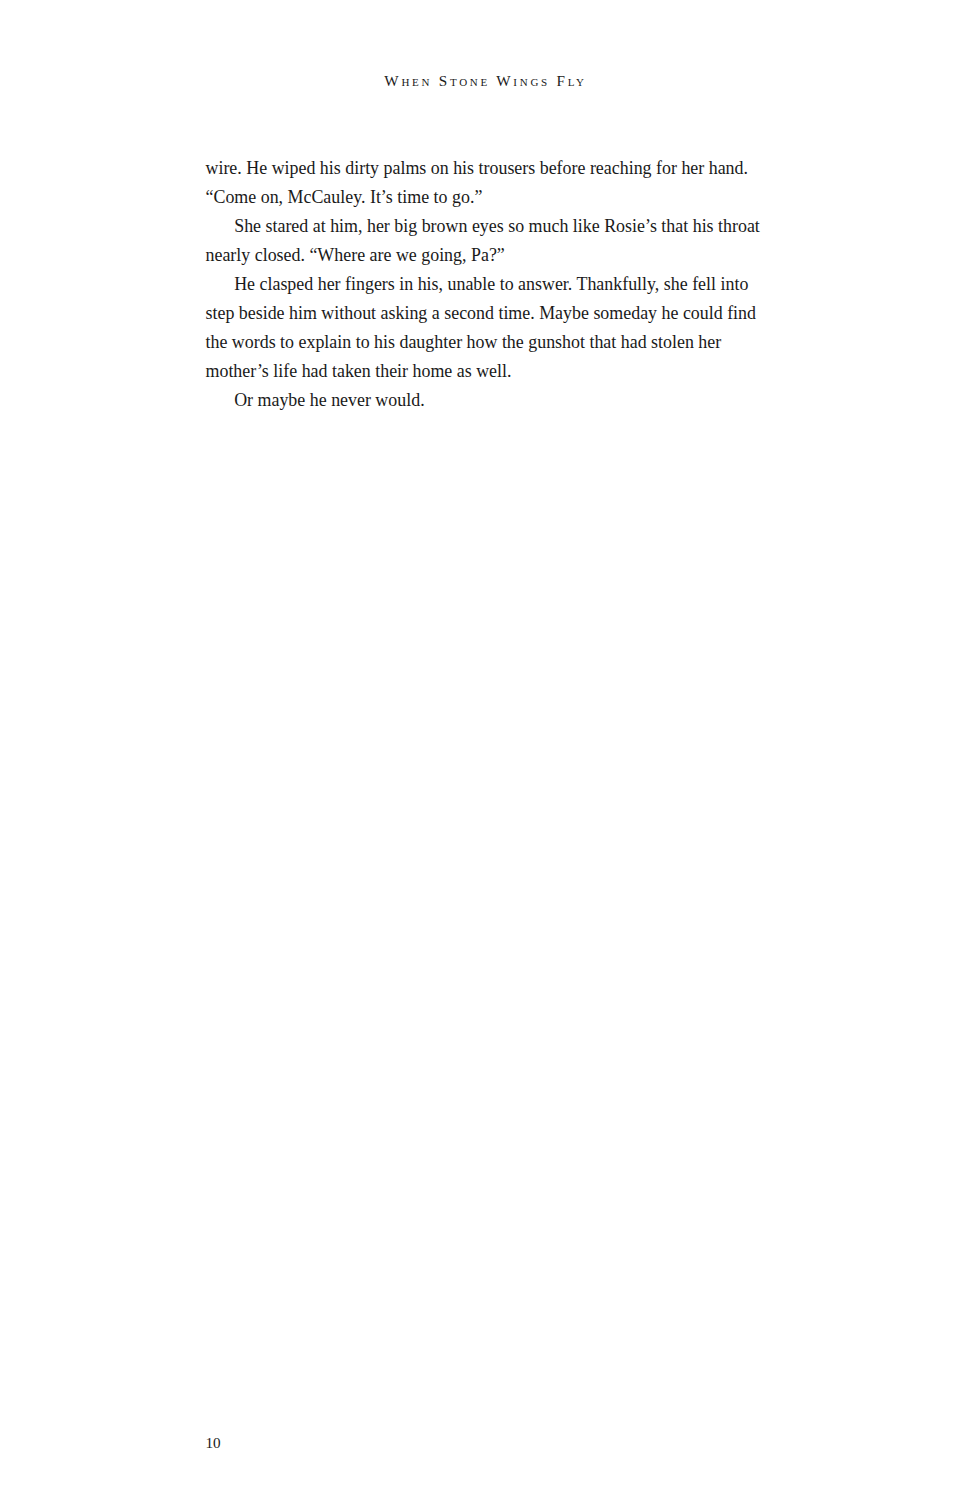When Stone Wings Fly
wire. He wiped his dirty palms on his trousers before reaching for her hand. “Come on, McCauley. It’s time to go.”
She stared at him, her big brown eyes so much like Rosie’s that his throat nearly closed. “Where are we going, Pa?”
He clasped her fingers in his, unable to answer. Thankfully, she fell into step beside him without asking a second time. Maybe someday he could find the words to explain to his daughter how the gunshot that had stolen her mother’s life had taken their home as well.
Or maybe he never would.
10